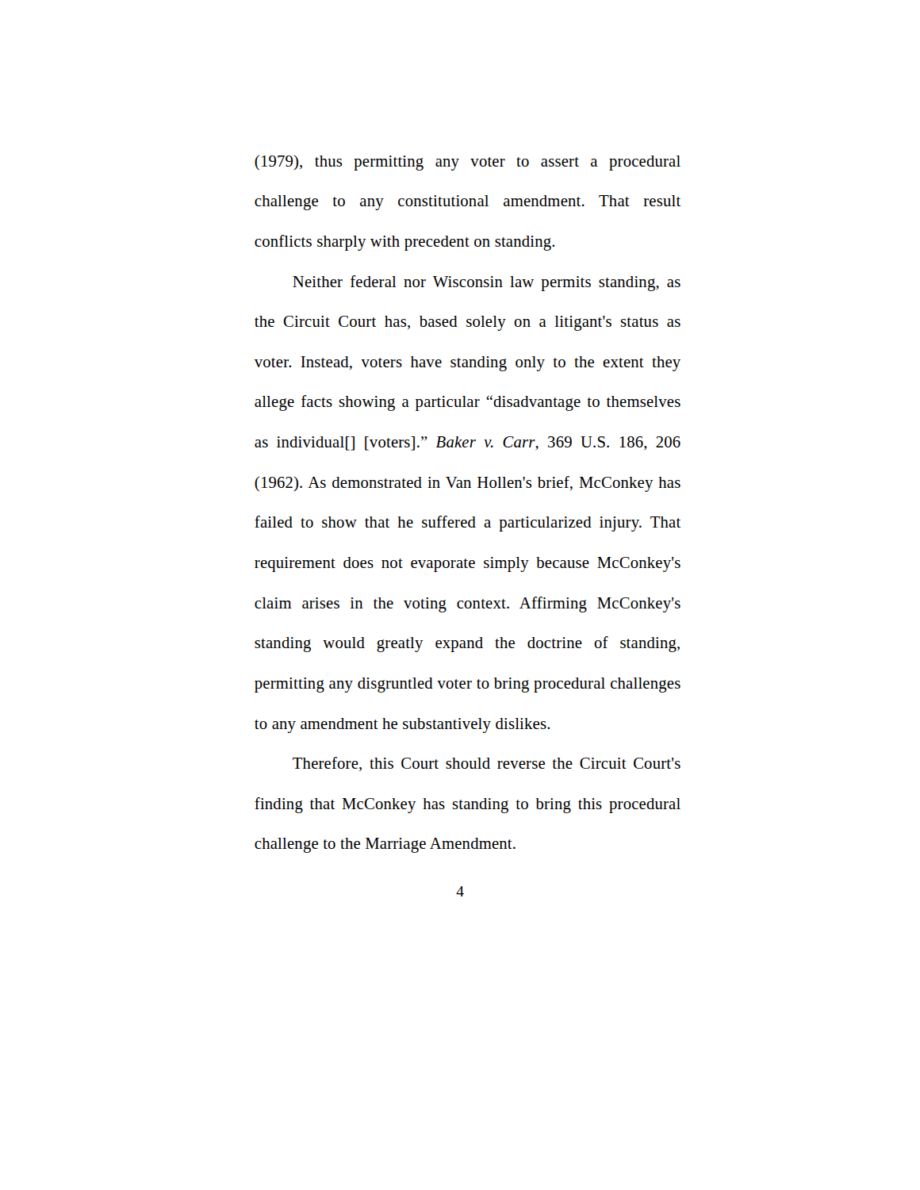(1979), thus permitting any voter to assert a procedural challenge to any constitutional amendment. That result conflicts sharply with precedent on standing.
Neither federal nor Wisconsin law permits standing, as the Circuit Court has, based solely on a litigant's status as voter. Instead, voters have standing only to the extent they allege facts showing a particular “disadvantage to themselves as individual[] [voters].” Baker v. Carr, 369 U.S. 186, 206 (1962). As demonstrated in Van Hollen's brief, McConkey has failed to show that he suffered a particularized injury. That requirement does not evaporate simply because McConkey's claim arises in the voting context. Affirming McConkey's standing would greatly expand the doctrine of standing, permitting any disgruntled voter to bring procedural challenges to any amendment he substantively dislikes.
Therefore, this Court should reverse the Circuit Court's finding that McConkey has standing to bring this procedural challenge to the Marriage Amendment.
4